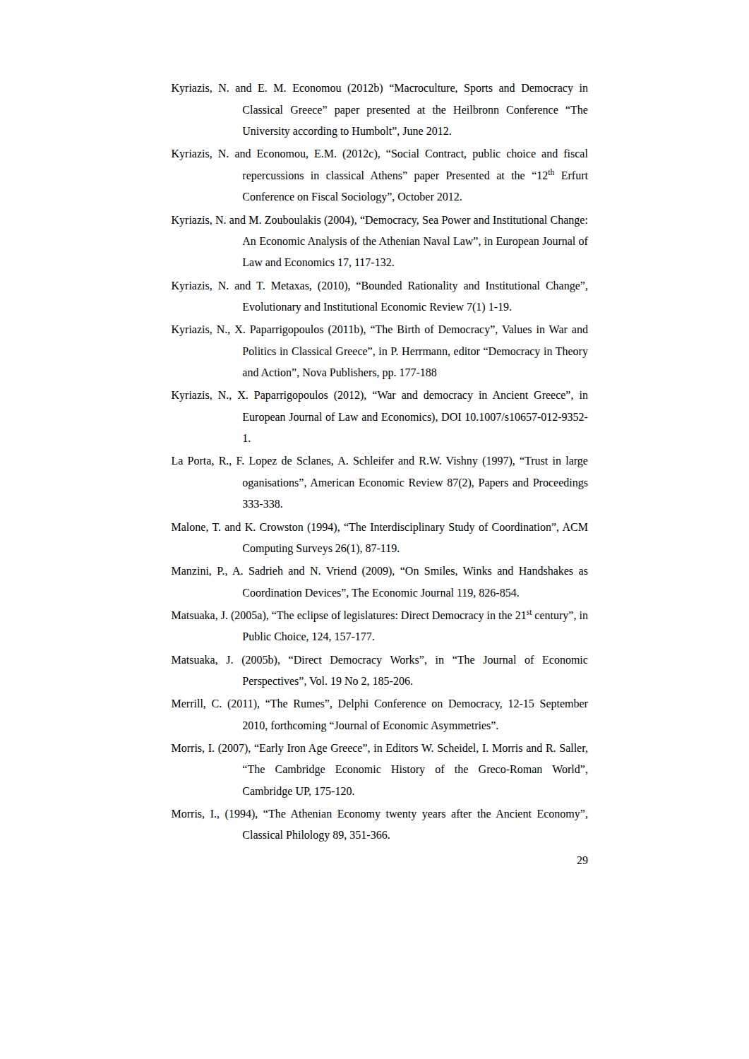Kyriazis, N. and E. M. Economou (2012b) “Macroculture, Sports and Democracy in Classical Greece” paper presented at the Heilbronn Conference “The University according to Humbolt”, June 2012.
Kyriazis, N. and Economou, E.M. (2012c), “Social Contract, public choice and fiscal repercussions in classical Athens” paper Presented at the “12th Erfurt Conference on Fiscal Sociology”, October 2012.
Kyriazis, N. and M. Zouboulakis (2004), “Democracy, Sea Power and Institutional Change: An Economic Analysis of the Athenian Naval Law”, in European Journal of Law and Economics 17, 117-132.
Kyriazis, N. and T. Metaxas, (2010), “Bounded Rationality and Institutional Change”, Evolutionary and Institutional Economic Review 7(1) 1-19.
Kyriazis, N., X. Paparrigopoulos (2011b), “The Birth of Democracy”, Values in War and Politics in Classical Greece”, in P. Herrmann, editor “Democracy in Theory and Action”, Nova Publishers, pp. 177-188
Kyriazis, N., X. Paparrigopoulos (2012), “War and democracy in Ancient Greece”, in European Journal of Law and Economics), DOI 10.1007/s10657-012-9352-1.
La Porta, R., F. Lopez de Sclanes, A. Schleifer and R.W. Vishny (1997), “Trust in large oganisations”, American Economic Review 87(2), Papers and Proceedings 333-338.
Malone, T. and K. Crowston (1994), “The Interdisciplinary Study of Coordination”, ACM Computing Surveys 26(1), 87-119.
Manzini, P., A. Sadrieh and N. Vriend (2009), “On Smiles, Winks and Handshakes as Coordination Devices”, The Economic Journal 119, 826-854.
Matsuaka, J. (2005a), “The eclipse of legislatures: Direct Democracy in the 21st century”, in Public Choice, 124, 157-177.
Matsuaka, J. (2005b), “Direct Democracy Works”, in “The Journal of Economic Perspectives”, Vol. 19 No 2, 185-206.
Merrill, C. (2011), “The Rumes”, Delphi Conference on Democracy, 12-15 September 2010, forthcoming “Journal of Economic Asymmetries”.
Morris, I. (2007), “Early Iron Age Greece”, in Editors W. Scheidel, I. Morris and R. Saller, “The Cambridge Economic History of the Greco-Roman World”, Cambridge UP, 175-120.
Morris, I., (1994), “The Athenian Economy twenty years after the Ancient Economy”, Classical Philology 89, 351-366.
29